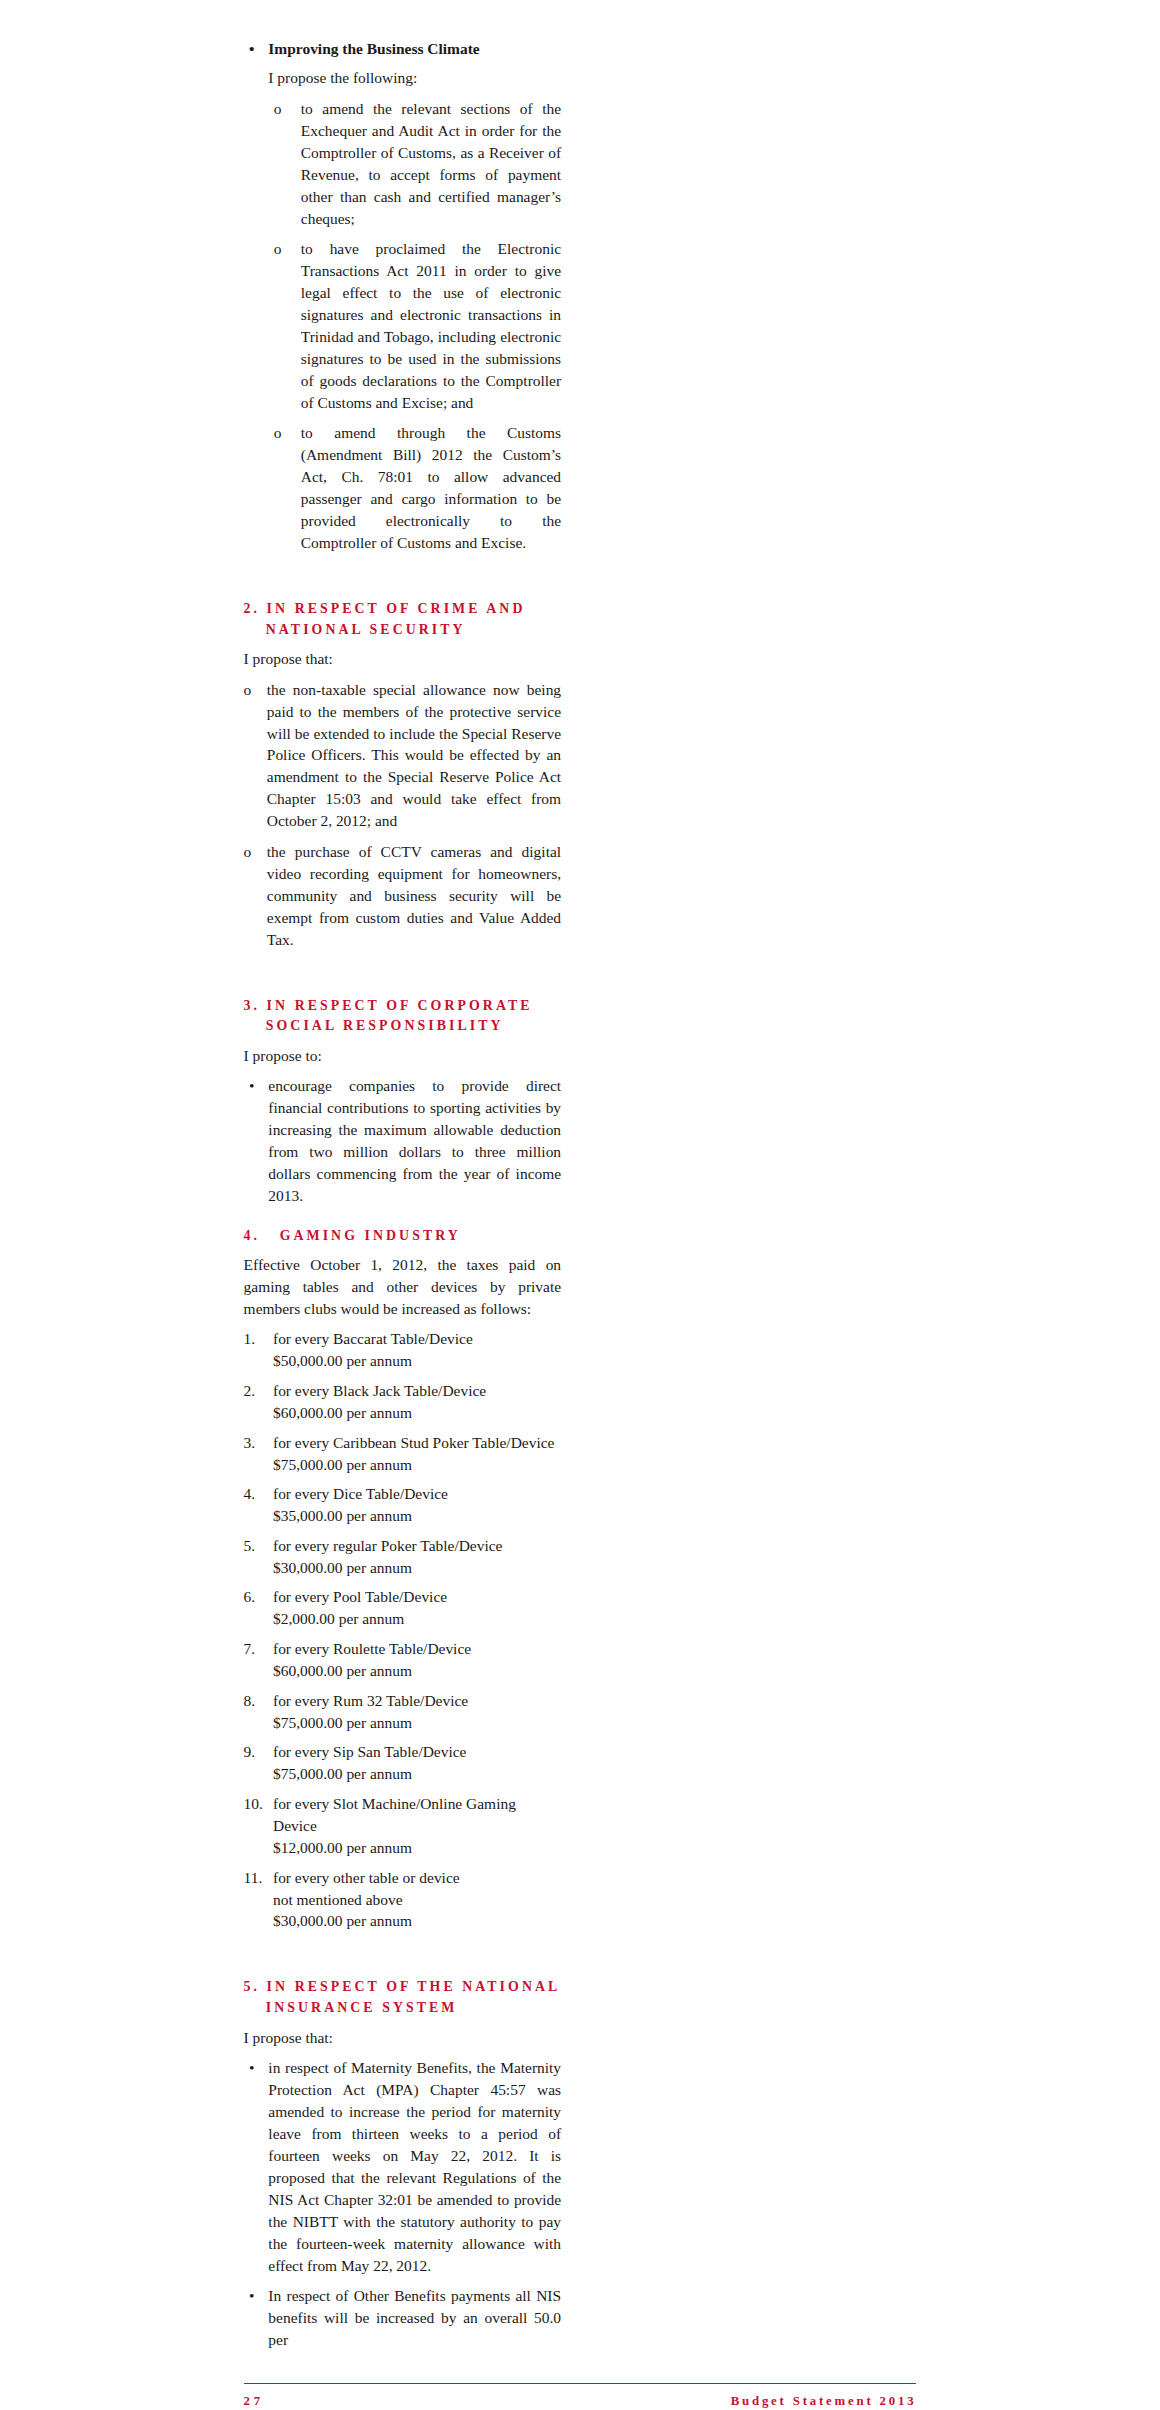Improving the Business Climate
I propose the following:
to amend the relevant sections of the Exchequer and Audit Act in order for the Comptroller of Customs, as a Receiver of Revenue, to accept forms of payment other than cash and certified manager’s cheques;
to have proclaimed the Electronic Transactions Act 2011 in order to give legal effect to the use of electronic signatures and electronic transactions in Trinidad and Tobago, including electronic signatures to be used in the submissions of goods declarations to the Comptroller of Customs and Excise; and
to amend through the Customs (Amendment Bill) 2012 the Custom’s Act, Ch. 78:01 to allow advanced passenger and cargo information to be provided electronically to the Comptroller of Customs and Excise.
2. In respect of crime andnational security
I propose that:
the non-taxable special allowance now being paid to the members of the protective service will be extended to include the Special Reserve Police Officers. This would be effected by an amendment to the Special Reserve Police Act Chapter 15:03 and would take effect from October 2, 2012; and
the purchase of CCTV cameras and digital video recording equipment for homeowners, community and business security will be exempt from custom duties and Value Added Tax.
3. In respect of corporatesocial responsibility
I propose to:
encourage companies to provide direct financial contributions to sporting activities by increasing the maximum allowable deduction from two million dollars to three million dollars commencing from the year of income 2013.
4. Gaming industry
Effective October 1, 2012, the taxes paid on gaming tables and other devices by private members clubs would be increased as follows:
for every Baccarat Table/Device$50,000.00 per annum
for every Black Jack Table/Device$60,000.00 per annum
for every Caribbean Stud Poker Table/Device$75,000.00 per annum
for every Dice Table/Device$35,000.00 per annum
for every regular Poker Table/Device$30,000.00 per annum
for every Pool Table/Device$2,000.00 per annum
for every Roulette Table/Device$60,000.00 per annum
for every Rum 32 Table/Device$75,000.00 per annum
for every Sip San Table/Device$75,000.00 per annum
for every Slot Machine/Online Gaming Device$12,000.00 per annum
for every other table or device
not mentioned above$30,000.00 per annum
5. In respect of the nationalinsurance system
I propose that:
in respect of Maternity Benefits, the Maternity Protection Act (MPA) Chapter 45:57 was amended to increase the period for maternity leave from thirteen weeks to a period of fourteen weeks on May 22, 2012. It is proposed that the relevant Regulations of the NIS Act Chapter 32:01 be amended to provide the NIBTT with the statutory authority to pay the fourteen-week maternity allowance with effect from May 22, 2012.
In respect of Other Benefits payments all NIS benefits will be increased by an overall 50.0 per
27 Budget Statement 2013